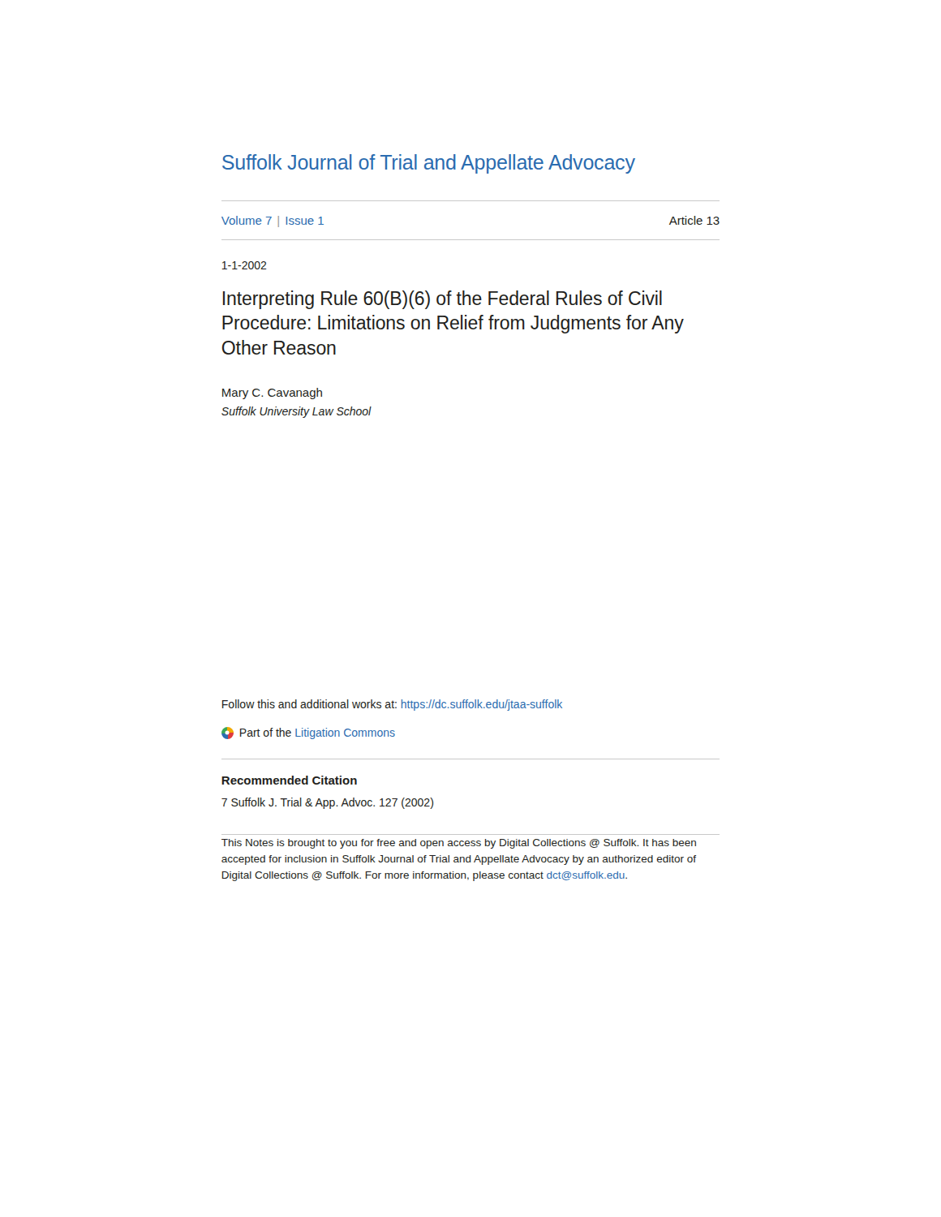Suffolk Journal of Trial and Appellate Advocacy
Volume 7|Issue 1
Article 13
1-1-2002
Interpreting Rule 60(B)(6) of the Federal Rules of Civil Procedure: Limitations on Relief from Judgments for Any Other Reason
Mary C. Cavanagh
Suffolk University Law School
Follow this and additional works at: https://dc.suffolk.edu/jtaa-suffolk
Part of the Litigation Commons
Recommended Citation
7 Suffolk J. Trial & App. Advoc. 127 (2002)
This Notes is brought to you for free and open access by Digital Collections @ Suffolk. It has been accepted for inclusion in Suffolk Journal of Trial and Appellate Advocacy by an authorized editor of Digital Collections @ Suffolk. For more information, please contact dct@suffolk.edu.